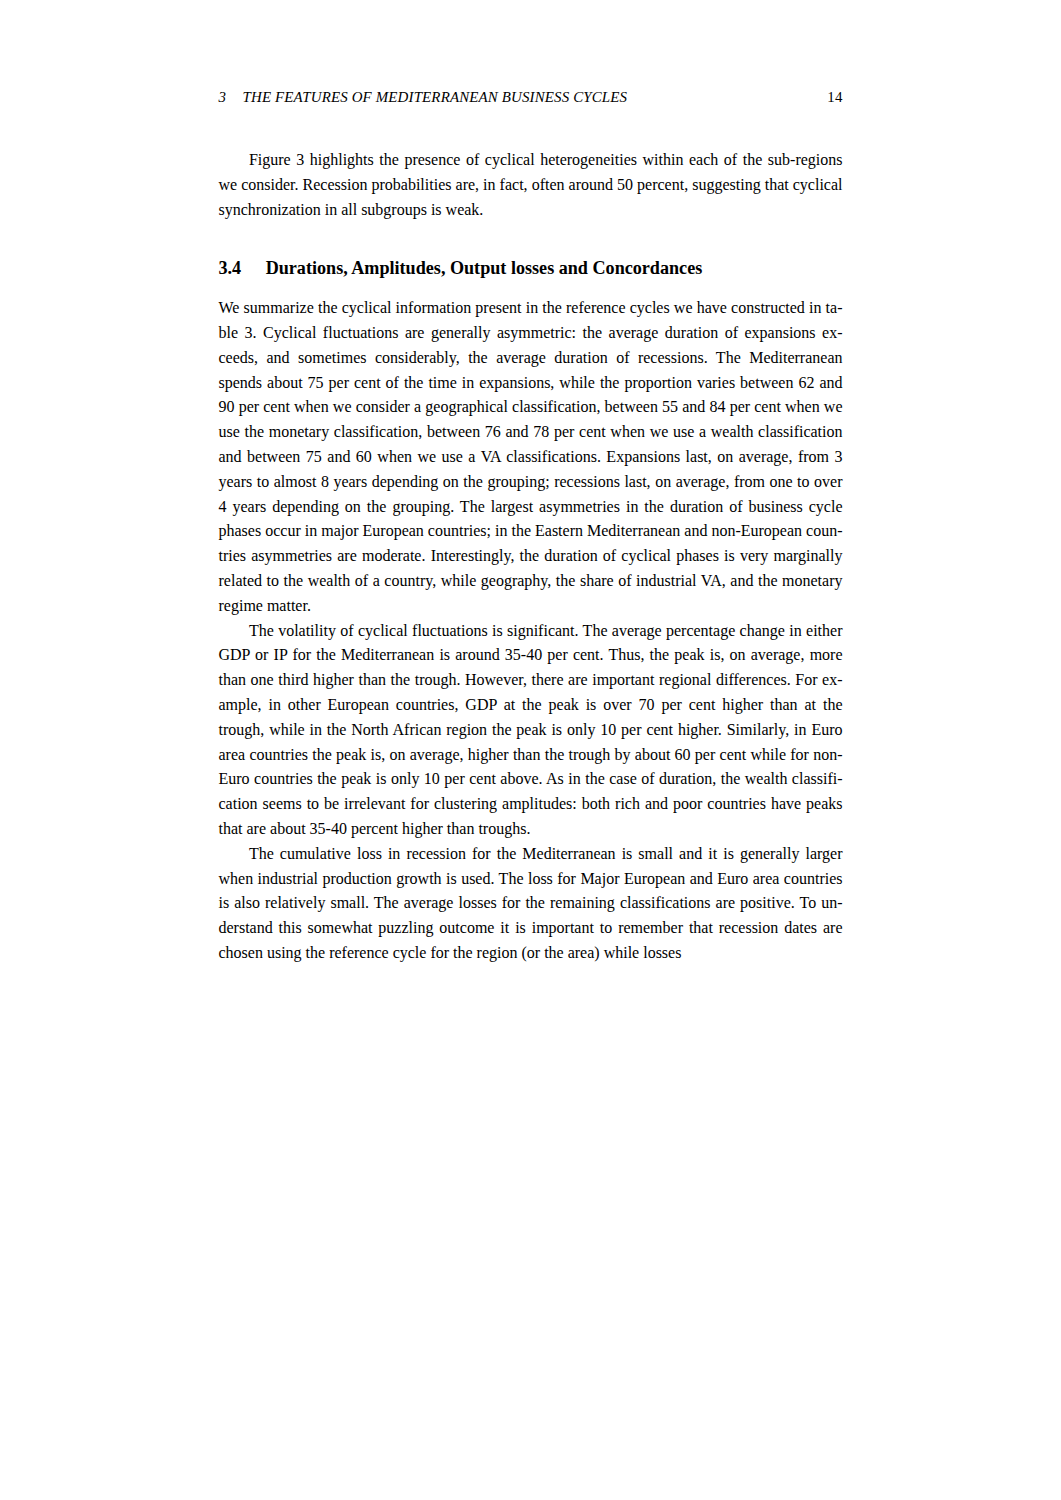3 THE FEATURES OF MEDITERRANEAN BUSINESS CYCLES 14
Figure 3 highlights the presence of cyclical heterogeneities within each of the sub-regions we consider. Recession probabilities are, in fact, often around 50 percent, suggesting that cyclical synchronization in all subgroups is weak.
3.4 Durations, Amplitudes, Output losses and Concordances
We summarize the cyclical information present in the reference cycles we have constructed in table 3. Cyclical fluctuations are generally asymmetric: the average duration of expansions exceeds, and sometimes considerably, the average duration of recessions. The Mediterranean spends about 75 per cent of the time in expansions, while the proportion varies between 62 and 90 per cent when we consider a geographical classification, between 55 and 84 per cent when we use the monetary classification, between 76 and 78 per cent when we use a wealth classification and between 75 and 60 when we use a VA classifications. Expansions last, on average, from 3 years to almost 8 years depending on the grouping; recessions last, on average, from one to over 4 years depending on the grouping. The largest asymmetries in the duration of business cycle phases occur in major European countries; in the Eastern Mediterranean and non-European countries asymmetries are moderate. Interestingly, the duration of cyclical phases is very marginally related to the wealth of a country, while geography, the share of industrial VA, and the monetary regime matter.
The volatility of cyclical fluctuations is significant. The average percentage change in either GDP or IP for the Mediterranean is around 35-40 per cent. Thus, the peak is, on average, more than one third higher than the trough. However, there are important regional differences. For example, in other European countries, GDP at the peak is over 70 per cent higher than at the trough, while in the North African region the peak is only 10 per cent higher. Similarly, in Euro area countries the peak is, on average, higher than the trough by about 60 per cent while for non-Euro countries the peak is only 10 per cent above. As in the case of duration, the wealth classification seems to be irrelevant for clustering amplitudes: both rich and poor countries have peaks that are about 35-40 percent higher than troughs.
The cumulative loss in recession for the Mediterranean is small and it is generally larger when industrial production growth is used. The loss for Major European and Euro area countries is also relatively small. The average losses for the remaining classifications are positive. To understand this somewhat puzzling outcome it is important to remember that recession dates are chosen using the reference cycle for the region (or the area) while losses